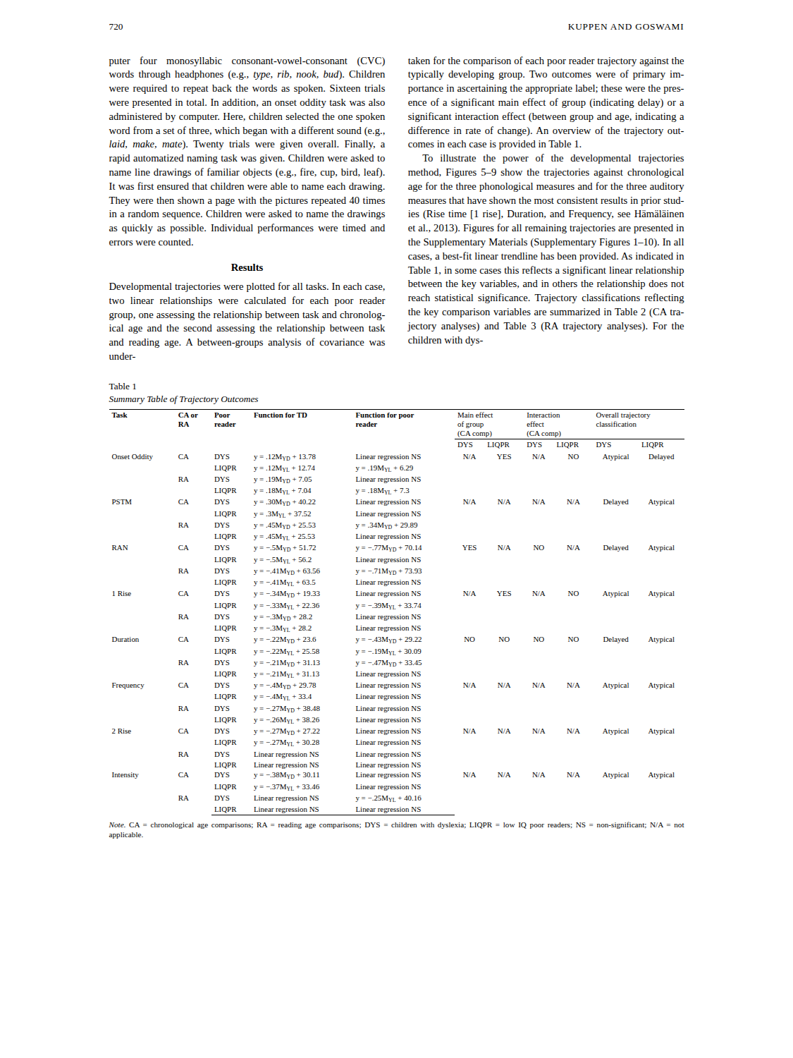720 KUPPEN AND GOSWAMI
puter four monosyllabic consonant-vowel-consonant (CVC) words through headphones (e.g., type, rib, nook, bud). Children were required to repeat back the words as spoken. Sixteen trials were presented in total. In addition, an onset oddity task was also administered by computer. Here, children selected the one spoken word from a set of three, which began with a different sound (e.g., laid, make, mate). Twenty trials were given overall. Finally, a rapid automatized naming task was given. Children were asked to name line drawings of familiar objects (e.g., fire, cup, bird, leaf). It was first ensured that children were able to name each drawing. They were then shown a page with the pictures repeated 40 times in a random sequence. Children were asked to name the drawings as quickly as possible. Individual performances were timed and errors were counted.
Results
Developmental trajectories were plotted for all tasks. In each case, two linear relationships were calculated for each poor reader group, one assessing the relationship between task and chronological age and the second assessing the relationship between task and reading age. A between-groups analysis of covariance was under-
taken for the comparison of each poor reader trajectory against the typically developing group. Two outcomes were of primary importance in ascertaining the appropriate label; these were the presence of a significant main effect of group (indicating delay) or a significant interaction effect (between group and age, indicating a difference in rate of change). An overview of the trajectory outcomes in each case is provided in Table 1.
To illustrate the power of the developmental trajectories method, Figures 5–9 show the trajectories against chronological age for the three phonological measures and for the three auditory measures that have shown the most consistent results in prior studies (Rise time [1 rise], Duration, and Frequency, see Hämäläinen et al., 2013). Figures for all remaining trajectories are presented in the Supplementary Materials (Supplementary Figures 1–10). In all cases, a best-fit linear trendline has been provided. As indicated in Table 1, in some cases this reflects a significant linear relationship between the key variables, and in others the relationship does not reach statistical significance. Trajectory classifications reflecting the key comparison variables are summarized in Table 2 (CA trajectory analyses) and Table 3 (RA trajectory analyses). For the children with dys-
Table 1 Summary Table of Trajectory Outcomes
| Task | CA or RA | Poor reader | Function for TD | Function for poor reader | Main effect of group (CA comp) | Interaction effect (CA comp) | Overall trajectory classification |
| --- | --- | --- | --- | --- | --- | --- | --- |
| DYS | LIQPR | DYS | LIQPR | DYS | LIQPR |
| Onset Oddity | CA | DYS | y = .12M YD + 13.78 | Linear regression NS | N/A | YES | N/A | NO | Atypical | Delayed |
| LIQPR | y = .12M YL + 12.74 | y = .19M YL + 6.29 |
| RA | DYS | y = .19M YD + 7.05 | Linear regression NS |
| LIQPR | y = .18M YL + 7.04 | y = .18M YL + 7.3 |
| PSTM | CA | DYS | y = .30M YD + 40.22 | Linear regression NS | N/A | N/A | N/A | N/A | Delayed | Atypical |
| LIQPR | y = .3M YL + 37.52 | Linear regression NS |
| RA | DYS | y = .45M YD + 25.53 | y = .34M YD + 29.89 |
| LIQPR | y = .45M YL + 25.53 | Linear regression NS |
| RAN | CA | DYS | y = −.5M YD + 51.72 | y = −.77M YD + 70.14 | YES | N/A | NO | N/A | Delayed | Atypical |
| LIQPR | y = −.5M YL + 56.2 | Linear regression NS |
| RA | DYS | y = −.41M YD + 63.56 | y = −.71M YD + 73.93 |
| LIQPR | y = −.41M YL + 63.5 | Linear regression NS |
| 1 Rise | CA | DYS | y = −.34M YD + 19.33 | Linear regression NS | N/A | YES | N/A | NO | Atypical | Atypical |
| LIQPR | y = −.33M YL + 22.36 | y = −.39M YL + 33.74 |
| RA | DYS | y = −.3M YD + 28.2 | Linear regression NS |
| LIQPR | y = −.3M YL + 28.2 | Linear regression NS |
| Duration | CA | DYS | y = −.22M YD + 23.6 | y = −.43M YD + 29.22 | NO | NO | NO | NO | Delayed | Atypical |
| LIQPR | y = −.22M YL + 25.58 | y = −.19M YL + 30.09 |
| RA | DYS | y = −.21M YD + 31.13 | y = −.47M YD + 33.45 |
| LIQPR | y = −.21M YL + 31.13 | Linear regression NS |
| Frequency | CA | DYS | y = −.4M YD + 29.78 | Linear regression NS | N/A | N/A | N/A | N/A | Atypical | Atypical |
| LIQPR | y = −.4M YL + 33.4 | Linear regression NS |
| RA | DYS | y = −.27M YD + 38.48 | Linear regression NS |
| LIQPR | y = −.26M YL + 38.26 | Linear regression NS |
| 2 Rise | CA | DYS | y = −.27M YD + 27.22 | Linear regression NS | N/A | N/A | N/A | N/A | Atypical | Atypical |
| LIQPR | y = −.27M YL + 30.28 | Linear regression NS |
| RA | DYS | Linear regression NS | Linear regression NS |
| LIQPR | Linear regression NS | Linear regression NS |
| Intensity | CA | DYS | y = −.38M YD + 30.11 | Linear regression NS | N/A | N/A | N/A | N/A | Atypical | Atypical |
| LIQPR | y = −.37M YL + 33.46 | Linear regression NS |
| RA | DYS | Linear regression NS | y = −.25M YL + 40.16 |
| LIQPR | Linear regression NS | Linear regression NS |
Note. CA = chronological age comparisons; RA = reading age comparisons; DYS = children with dyslexia; LIQPR = low IQ poor readers; NS = non-significant; N/A = not applicable.